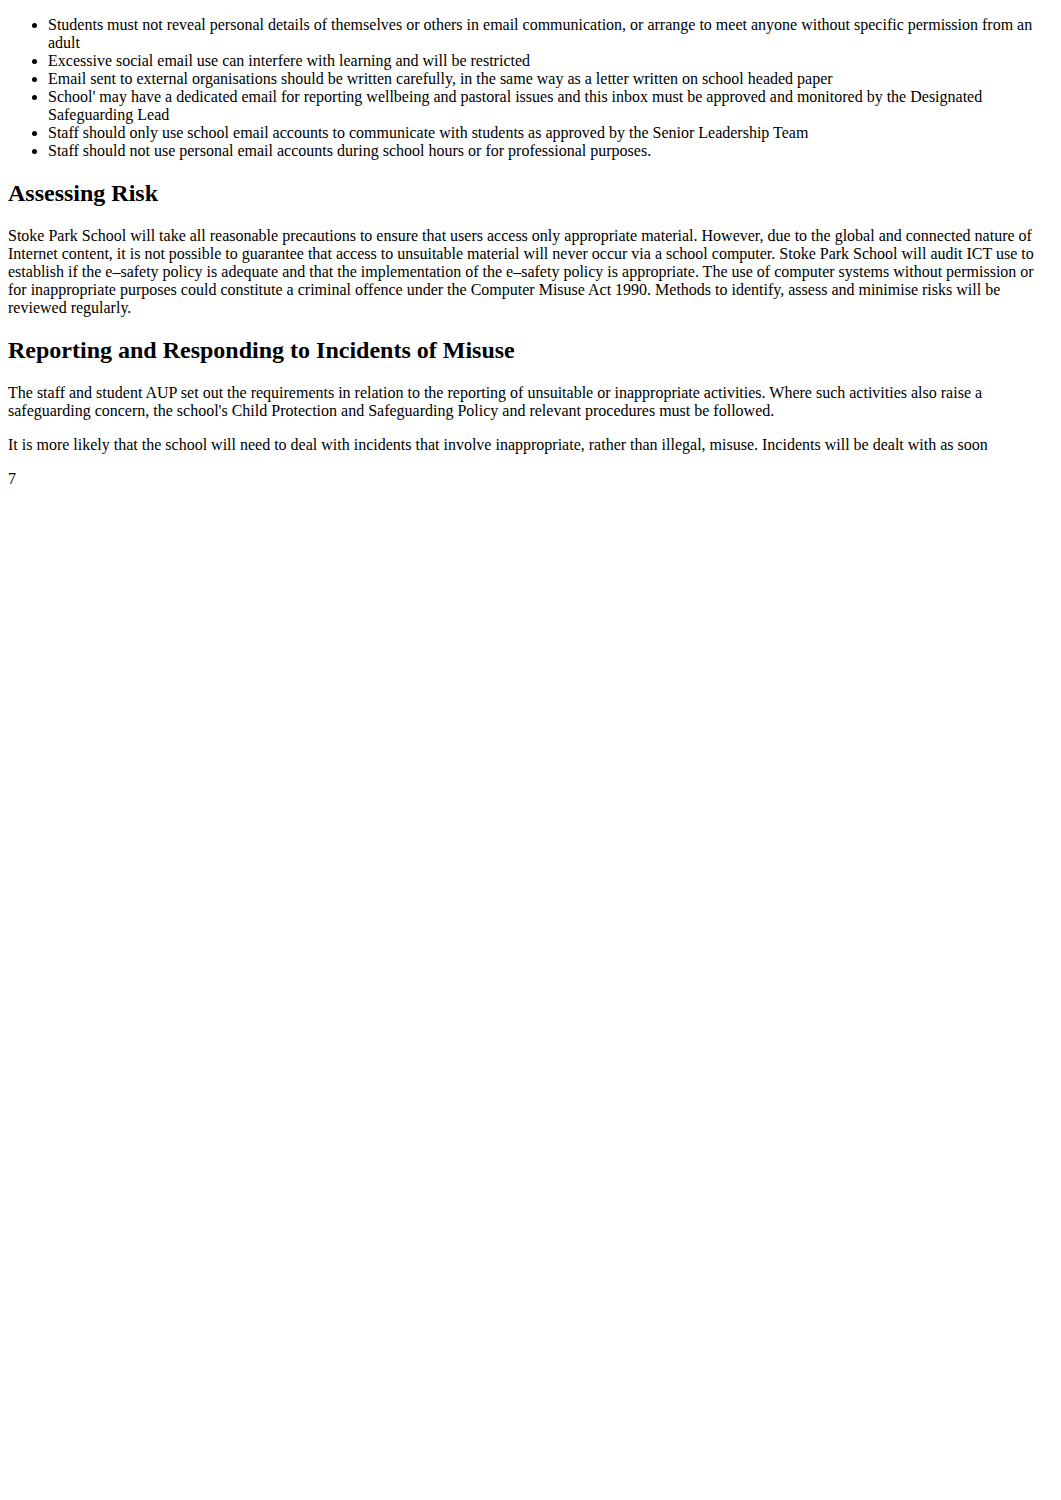Students must not reveal personal details of themselves or others in email communication, or arrange to meet anyone without specific permission from an adult
Excessive social email use can interfere with learning and will be restricted
Email sent to external organisations should be written carefully, in the same way as a letter written on school headed paper
School' may have a dedicated email for reporting wellbeing and pastoral issues and this inbox must be approved and monitored by the Designated Safeguarding Lead
Staff should only use school email accounts to communicate with students as approved by the Senior Leadership Team
Staff should not use personal email accounts during school hours or for professional purposes.
Assessing Risk
Stoke Park School will take all reasonable precautions to ensure that users access only appropriate material. However, due to the global and connected nature of Internet content, it is not possible to guarantee that access to unsuitable material will never occur via a school computer. Stoke Park School will audit ICT use to establish if the e–safety policy is adequate and that the implementation of the e–safety policy is appropriate. The use of computer systems without permission or for inappropriate purposes could constitute a criminal offence under the Computer Misuse Act 1990. Methods to identify, assess and minimise risks will be reviewed regularly.
Reporting and Responding to Incidents of Misuse
The staff and student AUP set out the requirements in relation to the reporting of unsuitable or inappropriate activities. Where such activities also raise a safeguarding concern, the school's Child Protection and Safeguarding Policy and relevant procedures must be followed.
It is more likely that the school will need to deal with incidents that involve inappropriate, rather than illegal, misuse. Incidents will be dealt with as soon
7